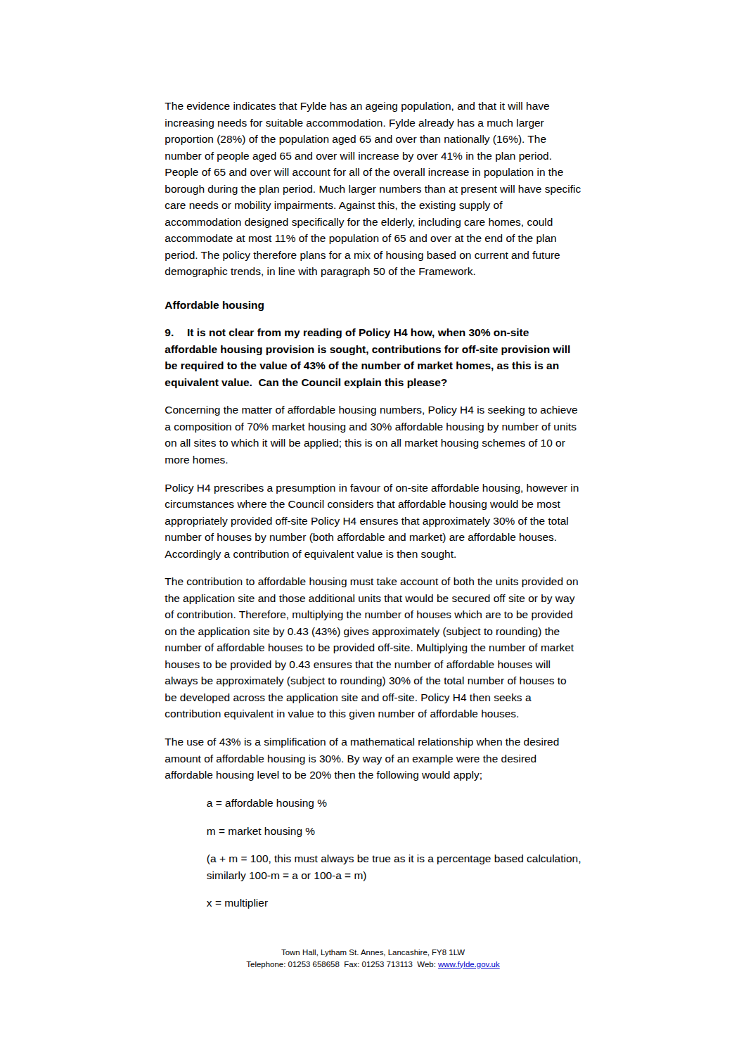The evidence indicates that Fylde has an ageing population, and that it will have increasing needs for suitable accommodation. Fylde already has a much larger proportion (28%) of the population aged 65 and over than nationally (16%). The number of people aged 65 and over will increase by over 41% in the plan period. People of 65 and over will account for all of the overall increase in population in the borough during the plan period. Much larger numbers than at present will have specific care needs or mobility impairments. Against this, the existing supply of accommodation designed specifically for the elderly, including care homes, could accommodate at most 11% of the population of 65 and over at the end of the plan period. The policy therefore plans for a mix of housing based on current and future demographic trends, in line with paragraph 50 of the Framework.
Affordable housing
9. It is not clear from my reading of Policy H4 how, when 30% on-site affordable housing provision is sought, contributions for off-site provision will be required to the value of 43% of the number of market homes, as this is an equivalent value. Can the Council explain this please?
Concerning the matter of affordable housing numbers, Policy H4 is seeking to achieve a composition of 70% market housing and 30% affordable housing by number of units on all sites to which it will be applied; this is on all market housing schemes of 10 or more homes.
Policy H4 prescribes a presumption in favour of on-site affordable housing, however in circumstances where the Council considers that affordable housing would be most appropriately provided off-site Policy H4 ensures that approximately 30% of the total number of houses by number (both affordable and market) are affordable houses. Accordingly a contribution of equivalent value is then sought.
The contribution to affordable housing must take account of both the units provided on the application site and those additional units that would be secured off site or by way of contribution. Therefore, multiplying the number of houses which are to be provided on the application site by 0.43 (43%) gives approximately (subject to rounding) the number of affordable houses to be provided off-site. Multiplying the number of market houses to be provided by 0.43 ensures that the number of affordable houses will always be approximately (subject to rounding) 30% of the total number of houses to be developed across the application site and off-site. Policy H4 then seeks a contribution equivalent in value to this given number of affordable houses.
The use of 43% is a simplification of a mathematical relationship when the desired amount of affordable housing is 30%. By way of an example were the desired affordable housing level to be 20% then the following would apply;
a = affordable housing %
m = market housing %
(a + m = 100, this must always be true as it is a percentage based calculation, similarly 100-m = a or 100-a = m)
x = multiplier
Town Hall, Lytham St. Annes, Lancashire, FY8 1LW
Telephone: 01253 658658 Fax: 01253 713113 Web: www.fylde.gov.uk